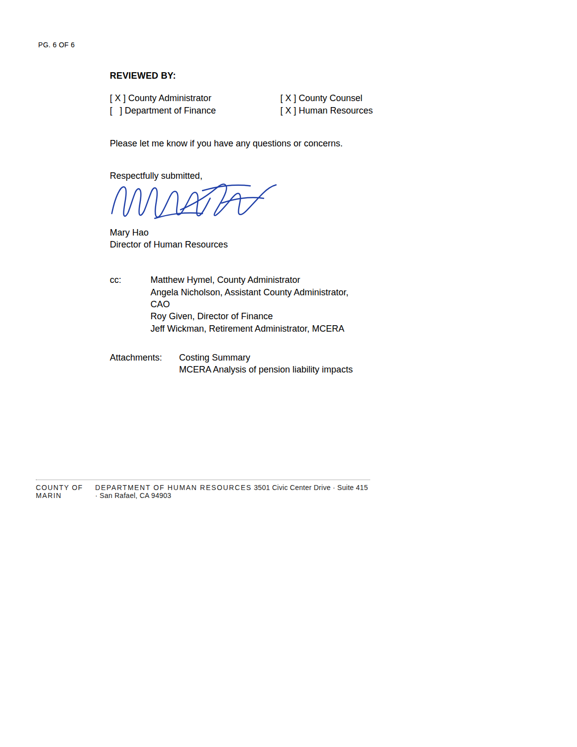PG. 6 OF 6
REVIEWED BY:
| [ X ] County Administrator | [ X ] County Counsel |
| [ ] Department of Finance | [ X ] Human Resources |
Please let me know if you have any questions or concerns.
Respectfully submitted,
Mary Hao
Director of Human Resources
| cc: | Matthew Hymel, County Administrator |
| | Angela Nicholson, Assistant County Administrator, CAO |
| | Roy Given, Director of Finance |
| | Jeff Wickman, Retirement Administrator, MCERA |
| Attachments: | Costing Summary |
| | MCERA Analysis of pension liability impacts |
COUNTY OF MARIN
DEPARTMENT OF HUMAN RESOURCES 3501 Civic Center Drive · Suite 415 · San Rafael, CA 94903